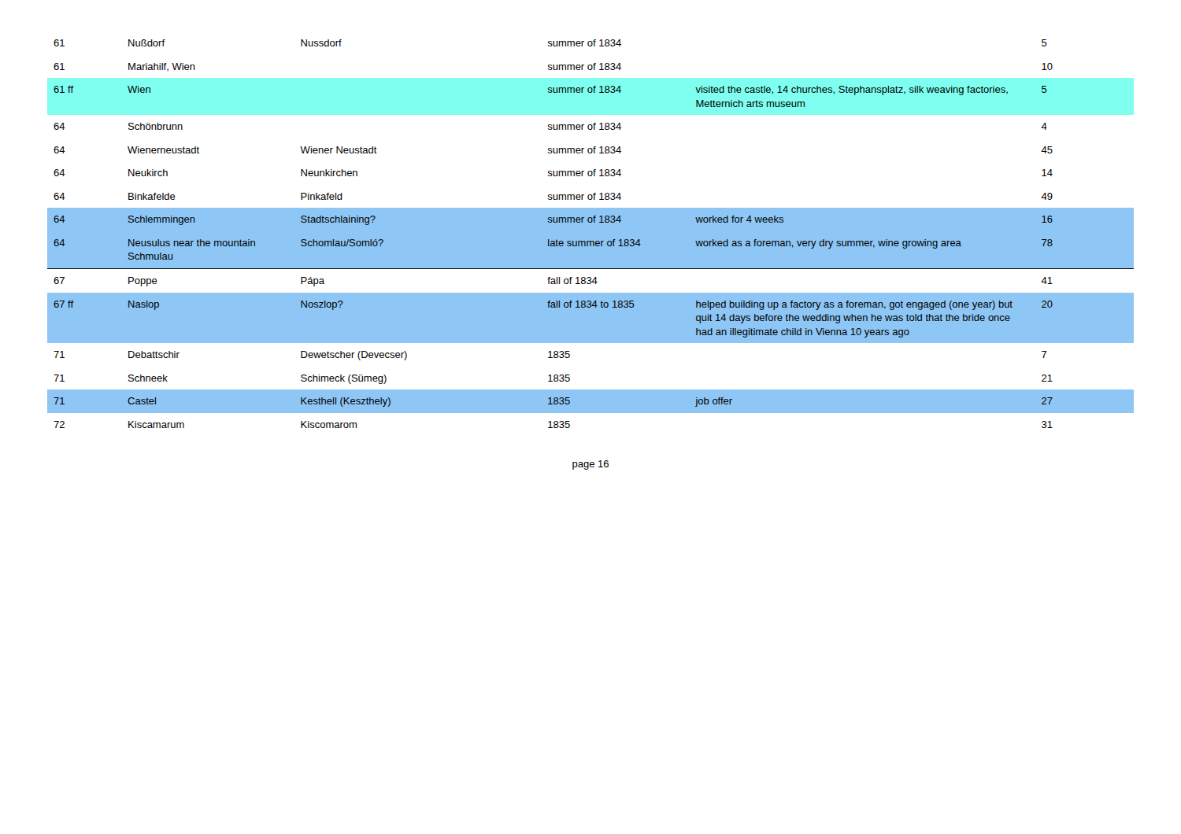| 61 | Nußdorf | Nussdorf | summer of 1834 | | 5 |
| 61 | Mariahilf, Wien | | summer of 1834 | | 10 |
| 61 ff | Wien | | summer of 1834 | visited the castle, 14 churches, Stephansplatz, silk weaving factories, Metternich arts museum | 5 |
| 64 | Schönbrunn | | summer of 1834 | | 4 |
| 64 | Wienerneustadt | Wiener Neustadt | summer of 1834 | | 45 |
| 64 | Neukirch | Neunkirchen | summer of 1834 | | 14 |
| 64 | Binkafelde | Pinkafeld | summer of 1834 | | 49 |
| 64 | Schlemmingen | Stadtschlaining? | summer of 1834 | worked for 4 weeks | 16 |
| 64 | Neusulus near the mountain Schmulau | Schomlau/Somló? | late summer of 1834 | worked as a foreman, very dry summer, wine growing area | 78 |
| 67 | Poppe | Pápa | fall of 1834 | | 41 |
| 67 ff | Naslop | Noszlop? | fall of 1834 to 1835 | helped building up a factory as a foreman, got engaged (one year) but quit 14 days before the wedding when he was told that the bride once had an illegitimate child in Vienna 10 years ago | 20 |
| 71 | Debattschir | Dewetscher (Devecser) | 1835 | | 7 |
| 71 | Schneek | Schimeck (Sümeg) | 1835 | | 21 |
| 71 | Castel | Kesthell (Keszthely) | 1835 | job offer | 27 |
| 72 | Kiscamarum | Kiscomarom | 1835 | | 31 |
page 16